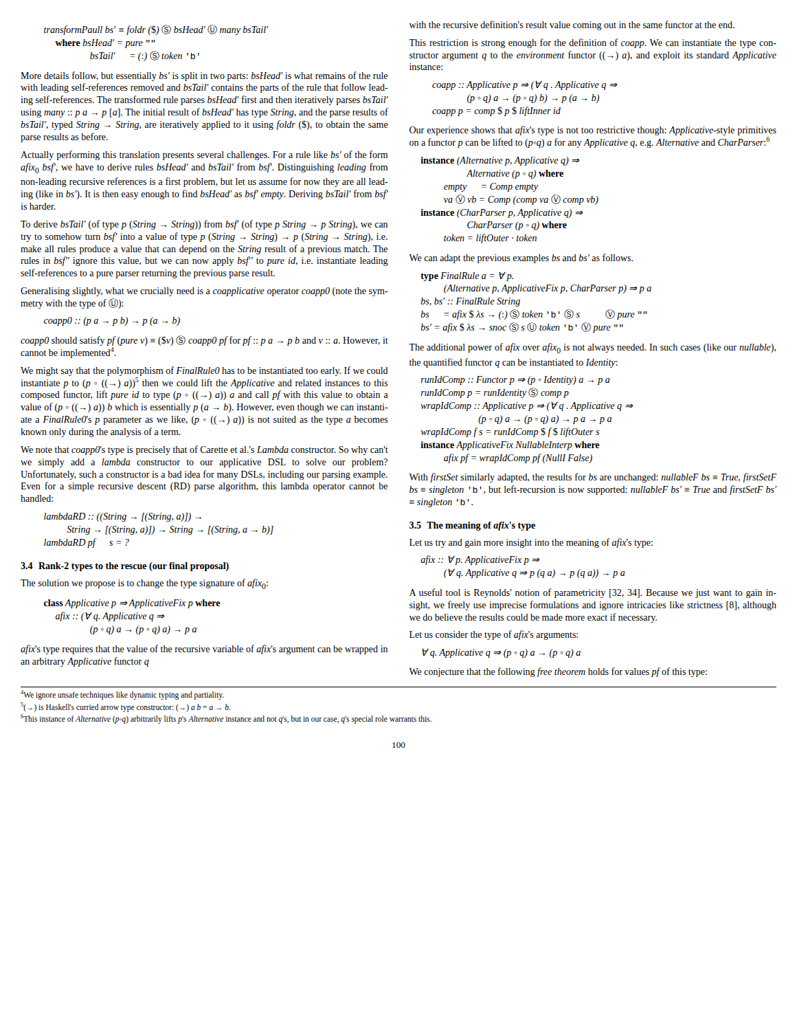transformPaull bs′ ≡ foldr ($) Ⓢ bsHead′ Ⓤ many bsTail′
where bsHead′ = pure ""
bsTail′ = (:) Ⓢ token 'b'
More details follow, but essentially bs′ is split in two parts: bsHead′ is what remains of the rule with leading self-references removed and bsTail′ contains the parts of the rule that follow leading self-references. The transformed rule parses bsHead′ first and then iteratively parses bsTail′ using many :: p a → p [a]. The initial result of bsHead′ has type String, and the parse results of bsTail′, typed String → String, are iteratively applied to it using foldr ($), to obtain the same parse results as before.
Actually performing this translation presents several challenges. For a rule like bs′ of the form afix0 bsf′, we have to derive rules bsHead′ and bsTail′ from bsf′. Distinguishing leading from non-leading recursive references is a first problem, but let us assume for now they are all leading (like in bs′). It is then easy enough to find bsHead′ as bsf′ empty. Deriving bsTail′ from bsf′ is harder.
To derive bsTail′ (of type p (String → String)) from bsf′ (of type p String → p String), we can try to somehow turn bsf′ into a value of type p (String → String) → p (String → String), i.e. make all rules produce a value that can depend on the String result of a previous match. The rules in bsf′′ ignore this value, but we can now apply bsf′′ to pure id, i.e. instantiate leading self-references to a pure parser returning the previous parse result.
Generalising slightly, what we crucially need is a coapplicative operator coapp0 (note the symmetry with the type of Ⓤ):
coapp0 :: (p a → p b) → p (a → b)
coapp0 should satisfy pf (pure v) ≡ ($v) Ⓢ coapp0 pf for pf :: p a → p b and v :: a. However, it cannot be implemented4.
We might say that the polymorphism of FinalRule0 has to be instantiated too early. If we could instantiate p to (p ◦ ((→) a))5 then we could lift the Applicative and related instances to this composed functor, lift pure id to type (p ◦ ((→) a)) a and call pf with this value to obtain a value of (p ◦ ((→) a)) b which is essentially p (a → b). However, even though we can instantiate a FinalRule0's p parameter as we like, (p ◦ ((→) a)) is not suited as the type a becomes known only during the analysis of a term.
We note that coapp0's type is precisely that of Carette et al.'s Lambda constructor. So why can't we simply add a lambda constructor to our applicative DSL to solve our problem? Unfortunately, such a constructor is a bad idea for many DSLs, including our parsing example. Even for a simple recursive descent (RD) parse algorithm, this lambda operator cannot be handled:
lambdaRD :: ((String → [(String, a)]) →
String → [(String, a)]) → String → [(String, a → b)]
lambdaRD pf s = ?
3.4 Rank-2 types to the rescue (our final proposal)
The solution we propose is to change the type signature of afix0:
class Applicative p ⇒ ApplicativeFix p where
afix :: (∀ q. Applicative q ⇒
(p ◦ q) a → (p ◦ q) a) → p a
afix's type requires that the value of the recursive variable of afix's argument can be wrapped in an arbitrary Applicative functor q
with the recursive definition's result value coming out in the same functor at the end.
This restriction is strong enough for the definition of coapp. We can instantiate the type constructor argument q to the environment functor ((→) a), and exploit its standard Applicative instance:
coapp :: Applicative p ⇒ (∀ q . Applicative q ⇒
(p ◦ q) a → (p ◦ q) b) → p (a → b)
coapp p = comp $ p $ liftInner id
Our experience shows that afix's type is not too restrictive though: Applicative-style primitives on a functor p can be lifted to (p◦q) a for any Applicative q, e.g. Alternative and CharParser:6
instance (Alternative p, Applicative q) ⇒
Alternative (p ◦ q) where
empty = Comp empty
va Ⓥ vb = Comp (comp va Ⓥ comp vb)
instance (CharParser p, Applicative q) ⇒
CharParser (p ◦ q) where
token = liftOuter · token
We can adapt the previous examples bs and bs′ as follows.
type FinalRule a = ∀ p.
(Alternative p, ApplicativeFix p, CharParser p) ⇒ p a
bs, bs′ :: FinalRule String
bs = afix $ λs → (:) Ⓢ token 'b' Ⓢ s Ⓥ pure ""
bs′ = afix $ λs → snoc Ⓢ s Ⓤ token 'b' Ⓥ pure ""
The additional power of afix over afix0 is not always needed. In such cases (like our nullable), the quantified functor q can be instantiated to Identity:
runIdComp :: Functor p ⇒ (p ◦ Identity) a → p a
runIdComp p = runIdentity Ⓢ comp p
wrapIdComp :: Applicative p ⇒ (∀ q . Applicative q ⇒
(p ◦ q) a → (p ◦ q) a) → p a → p a
wrapIdComp f s = runIdComp $ f $ liftOuter s
instance ApplicativeFix NullableInterp where
afix pf = wrapIdComp pf (NullI False)
With firstSet similarly adapted, the results for bs are unchanged: nullableF bs ≡ True, firstSetF bs ≡ singleton 'b', but left-recursion is now supported: nullableF bs′ ≡ True and firstSetF bs′ ≡ singleton 'b'.
3.5 The meaning of afix's type
Let us try and gain more insight into the meaning of afix's type:
afix :: ∀ p. ApplicativeFix p ⇒
(∀ q. Applicative q ⇒ p (q a) → p (q a)) → p a
A useful tool is Reynolds' notion of parametricity [32, 34]. Because we just want to gain insight, we freely use imprecise formulations and ignore intricacies like strictness [8], although we do believe the results could be made more exact if necessary.
Let us consider the type of afix's arguments:
∀ q. Applicative q ⇒ (p ◦ q) a → (p ◦ q) a
We conjecture that the following free theorem holds for values pf of this type:
4We ignore unsafe techniques like dynamic typing and partiality.
5(→) is Haskell's curried arrow type constructor: (→) a b = a → b.
6This instance of Alternative (p◦q) arbitrarily lifts p's Alternative instance and not q's, but in our case, q's special role warrants this.
100